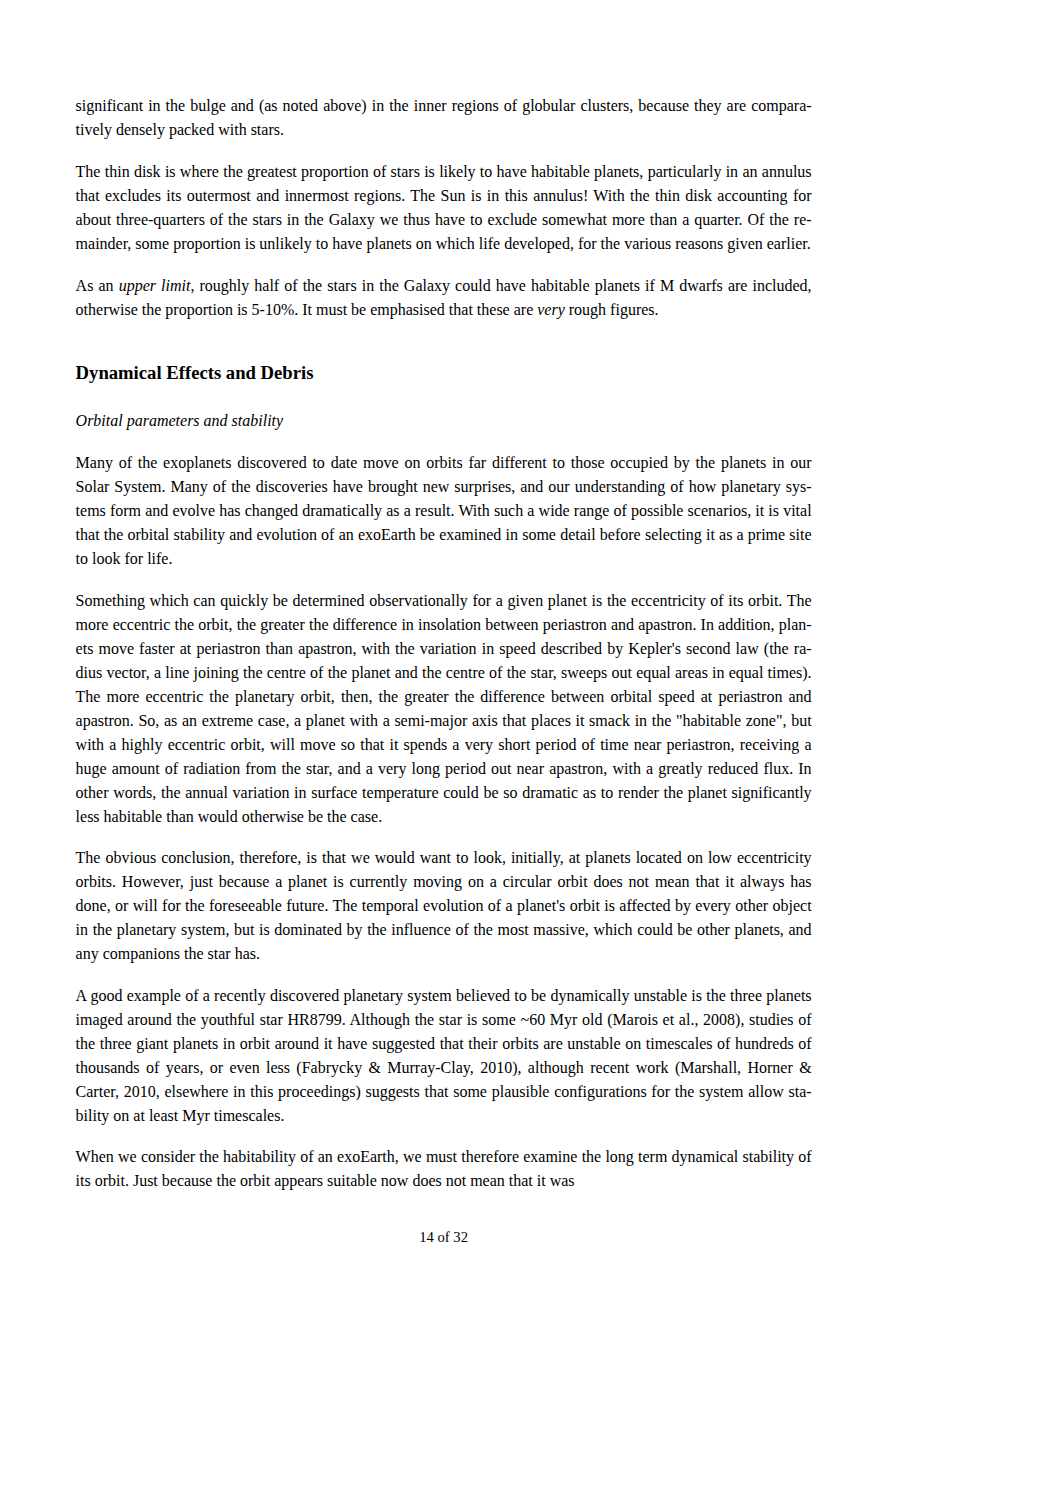significant in the bulge and (as noted above) in the inner regions of globular clusters, because they are comparatively densely packed with stars.
The thin disk is where the greatest proportion of stars is likely to have habitable planets, particularly in an annulus that excludes its outermost and innermost regions. The Sun is in this annulus! With the thin disk accounting for about three-quarters of the stars in the Galaxy we thus have to exclude somewhat more than a quarter. Of the remainder, some proportion is unlikely to have planets on which life developed, for the various reasons given earlier.
As an upper limit, roughly half of the stars in the Galaxy could have habitable planets if M dwarfs are included, otherwise the proportion is 5-10%. It must be emphasised that these are very rough figures.
Dynamical Effects and Debris
Orbital parameters and stability
Many of the exoplanets discovered to date move on orbits far different to those occupied by the planets in our Solar System. Many of the discoveries have brought new surprises, and our understanding of how planetary systems form and evolve has changed dramatically as a result. With such a wide range of possible scenarios, it is vital that the orbital stability and evolution of an exoEarth be examined in some detail before selecting it as a prime site to look for life.
Something which can quickly be determined observationally for a given planet is the eccentricity of its orbit. The more eccentric the orbit, the greater the difference in insolation between periastron and apastron. In addition, planets move faster at periastron than apastron, with the variation in speed described by Kepler's second law (the radius vector, a line joining the centre of the planet and the centre of the star, sweeps out equal areas in equal times). The more eccentric the planetary orbit, then, the greater the difference between orbital speed at periastron and apastron. So, as an extreme case, a planet with a semi-major axis that places it smack in the "habitable zone", but with a highly eccentric orbit, will move so that it spends a very short period of time near periastron, receiving a huge amount of radiation from the star, and a very long period out near apastron, with a greatly reduced flux. In other words, the annual variation in surface temperature could be so dramatic as to render the planet significantly less habitable than would otherwise be the case.
The obvious conclusion, therefore, is that we would want to look, initially, at planets located on low eccentricity orbits. However, just because a planet is currently moving on a circular orbit does not mean that it always has done, or will for the foreseeable future. The temporal evolution of a planet's orbit is affected by every other object in the planetary system, but is dominated by the influence of the most massive, which could be other planets, and any companions the star has.
A good example of a recently discovered planetary system believed to be dynamically unstable is the three planets imaged around the youthful star HR8799. Although the star is some ~60 Myr old (Marois et al., 2008), studies of the three giant planets in orbit around it have suggested that their orbits are unstable on timescales of hundreds of thousands of years, or even less (Fabrycky & Murray-Clay, 2010), although recent work (Marshall, Horner & Carter, 2010, elsewhere in this proceedings) suggests that some plausible configurations for the system allow stability on at least Myr timescales.
When we consider the habitability of an exoEarth, we must therefore examine the long term dynamical stability of its orbit. Just because the orbit appears suitable now does not mean that it was
14 of 32